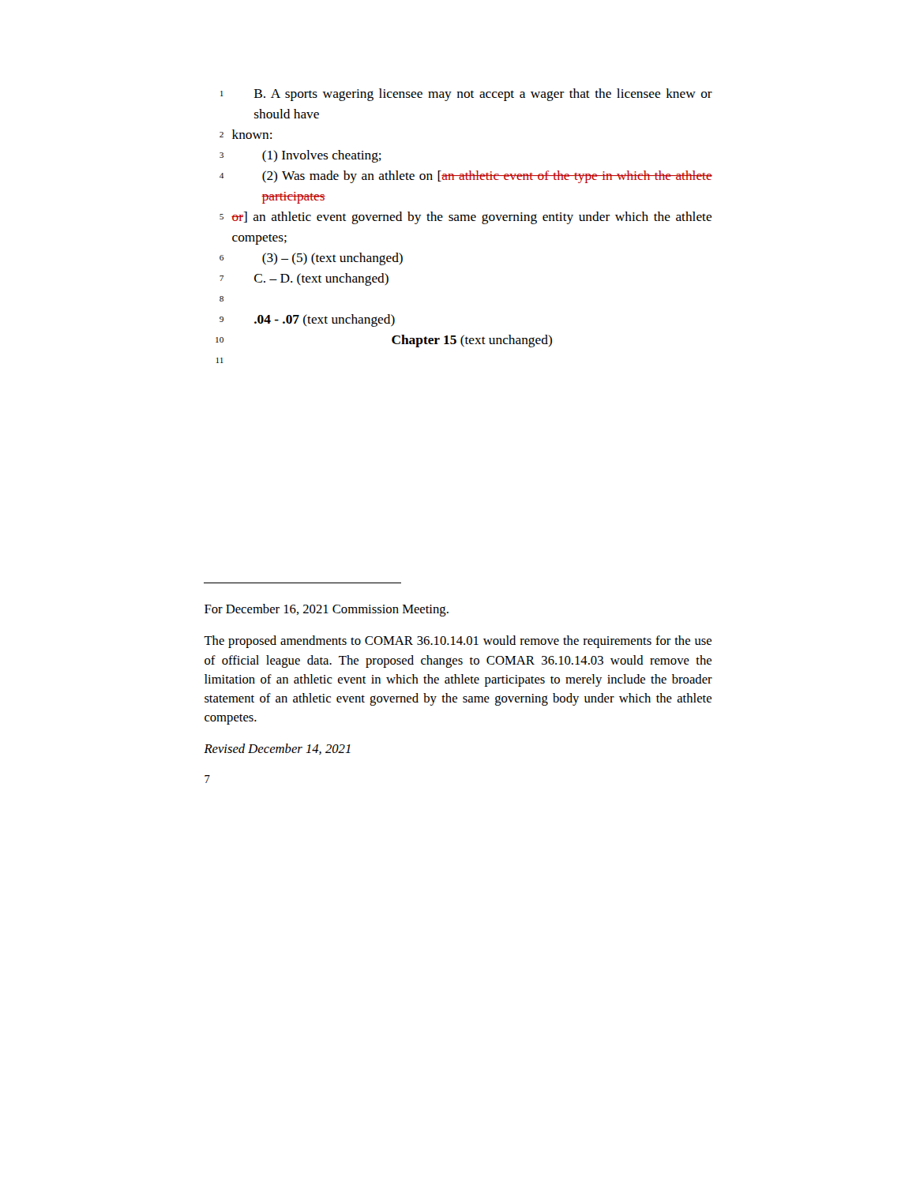1
B. A sports wagering licensee may not accept a wager that the licensee knew or should have
2
known:
3
(1) Involves cheating;
4
(2) Was made by an athlete on [an athletic event of the type in which the athlete participates
5
or] an athletic event governed by the same governing entity under which the athlete competes;
6
(3) – (5) (text unchanged)
7
C. – D. (text unchanged)
8
9
.04 - .07 (text unchanged)
10
Chapter 15 (text unchanged)
11
For December 16, 2021 Commission Meeting.
The proposed amendments to COMAR 36.10.14.01 would remove the requirements for the use of official league data. The proposed changes to COMAR 36.10.14.03 would remove the limitation of an athletic event in which the athlete participates to merely include the broader statement of an athletic event governed by the same governing body under which the athlete competes.
Revised December 14, 2021
7